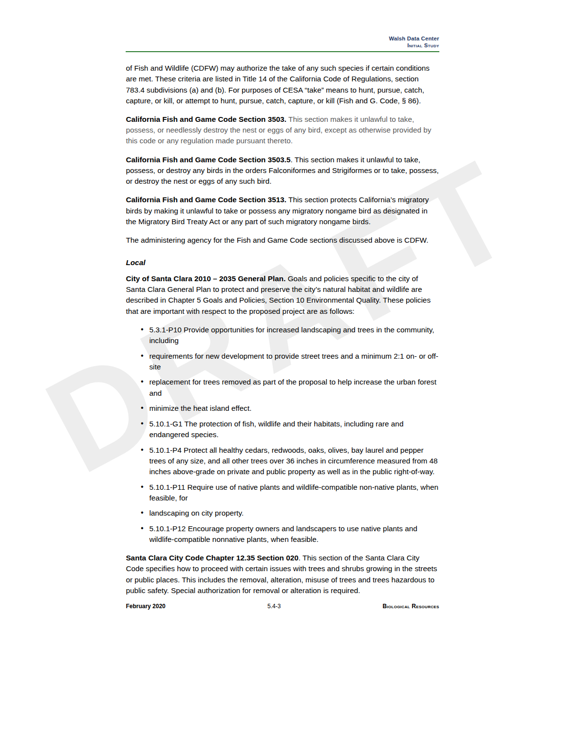DRAFT
Walsh Data Center
Initial Study
of Fish and Wildlife (CDFW) may authorize the take of any such species if certain conditions are met. These criteria are listed in Title 14 of the California Code of Regulations, section 783.4 subdivisions (a) and (b). For purposes of CESA “take” means to hunt, pursue, catch, capture, or kill, or attempt to hunt, pursue, catch, capture, or kill (Fish and G. Code, § 86).
California Fish and Game Code Section 3503. This section makes it unlawful to take, possess, or needlessly destroy the nest or eggs of any bird, except as otherwise provided by this code or any regulation made pursuant thereto.
California Fish and Game Code Section 3503.5. This section makes it unlawful to take, possess, or destroy any birds in the orders Falconiformes and Strigiformes or to take, possess, or destroy the nest or eggs of any such bird.
California Fish and Game Code Section 3513. This section protects California’s migratory birds by making it unlawful to take or possess any migratory nongame bird as designated in the Migratory Bird Treaty Act or any part of such migratory nongame birds.
The administering agency for the Fish and Game Code sections discussed above is CDFW.
Local
City of Santa Clara 2010 – 2035 General Plan. Goals and policies specific to the city of Santa Clara General Plan to protect and preserve the city’s natural habitat and wildlife are described in Chapter 5 Goals and Policies, Section 10 Environmental Quality. These policies that are important with respect to the proposed project are as follows:
5.3.1-P10 Provide opportunities for increased landscaping and trees in the community, including
requirements for new development to provide street trees and a minimum 2:1 on- or off-site
replacement for trees removed as part of the proposal to help increase the urban forest and
minimize the heat island effect.
5.10.1-G1 The protection of fish, wildlife and their habitats, including rare and endangered species.
5.10.1-P4 Protect all healthy cedars, redwoods, oaks, olives, bay laurel and pepper trees of any size, and all other trees over 36 inches in circumference measured from 48 inches above-grade on private and public property as well as in the public right-of-way.
5.10.1-P11 Require use of native plants and wildlife-compatible non-native plants, when feasible, for
landscaping on city property.
5.10.1-P12 Encourage property owners and landscapers to use native plants and wildlife-compatible nonnative plants, when feasible.
Santa Clara City Code Chapter 12.35 Section 020. This section of the Santa Clara City Code specifies how to proceed with certain issues with trees and shrubs growing in the streets or public places. This includes the removal, alteration, misuse of trees and trees hazardous to public safety. Special authorization for removal or alteration is required.
February 2020
5.4-3
Biological Resources